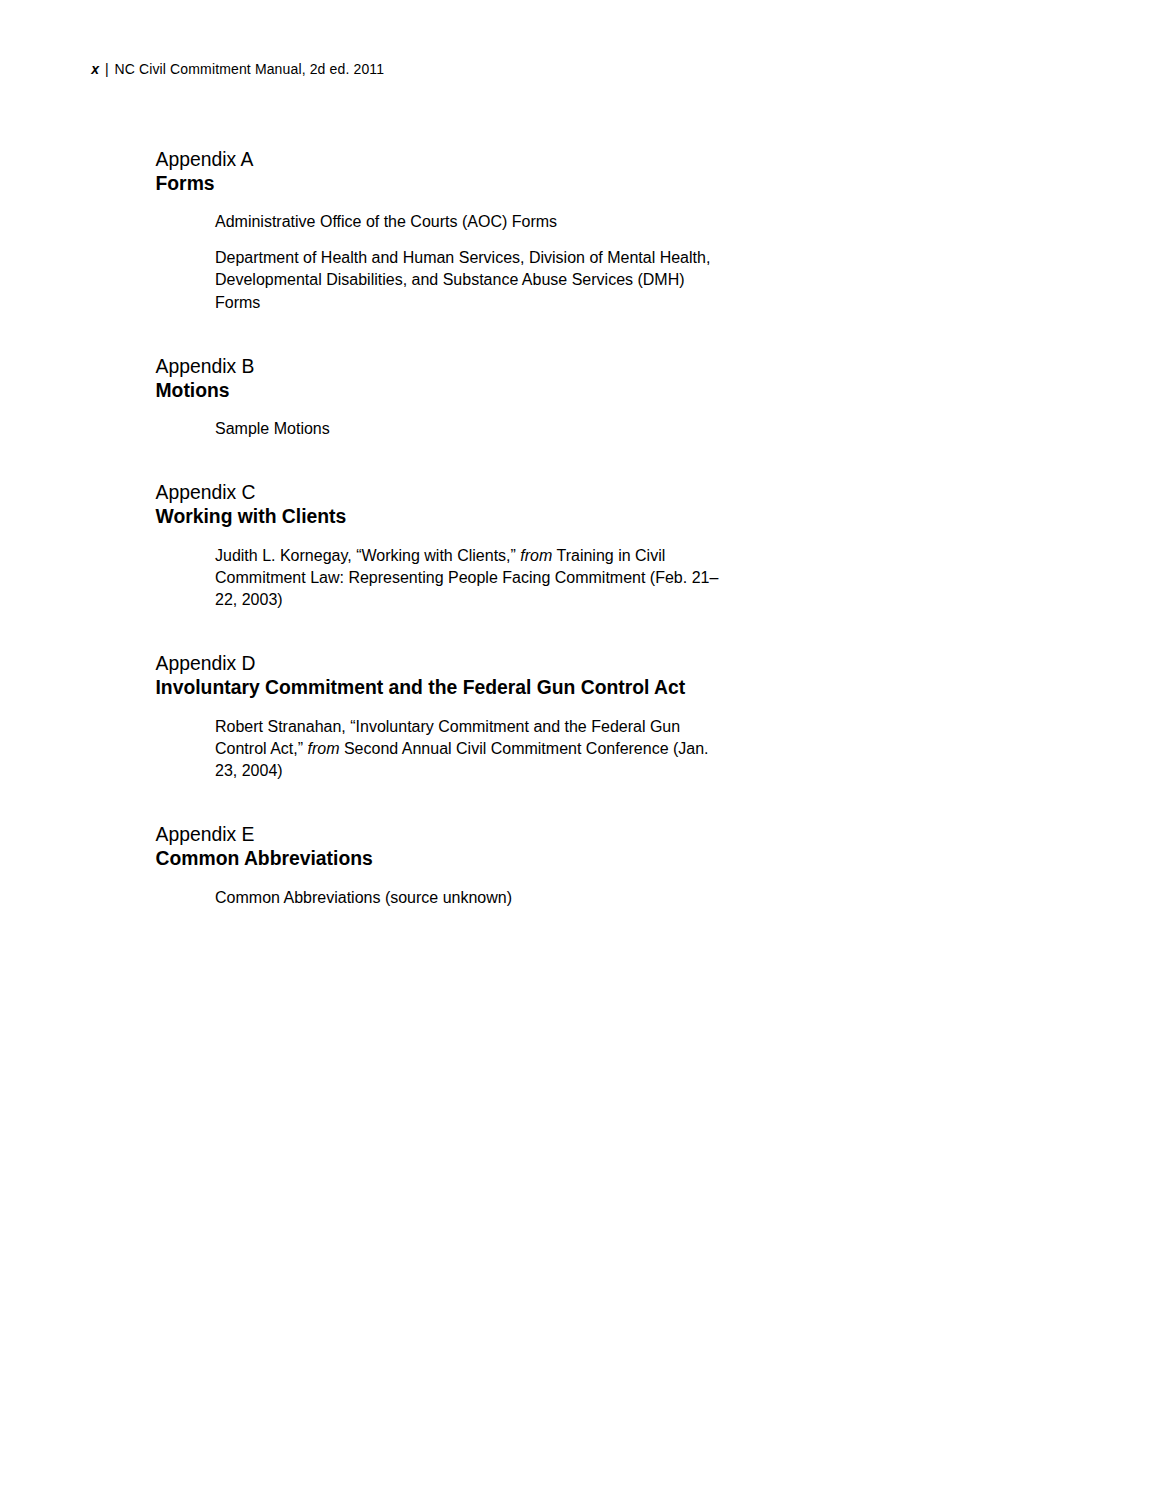x|NC Civil Commitment Manual, 2d ed. 2011
Appendix A
Forms
Administrative Office of the Courts (AOC) Forms
Department of Health and Human Services, Division of Mental Health, Developmental Disabilities, and Substance Abuse Services (DMH) Forms
Appendix B
Motions
Sample Motions
Appendix C
Working with Clients
Judith L. Kornegay, “Working with Clients,” from Training in Civil Commitment Law: Representing People Facing Commitment (Feb. 21–22, 2003)
Appendix D
Involuntary Commitment and the Federal Gun Control Act
Robert Stranahan, “Involuntary Commitment and the Federal Gun Control Act,” from Second Annual Civil Commitment Conference (Jan. 23, 2004)
Appendix E
Common Abbreviations
Common Abbreviations (source unknown)